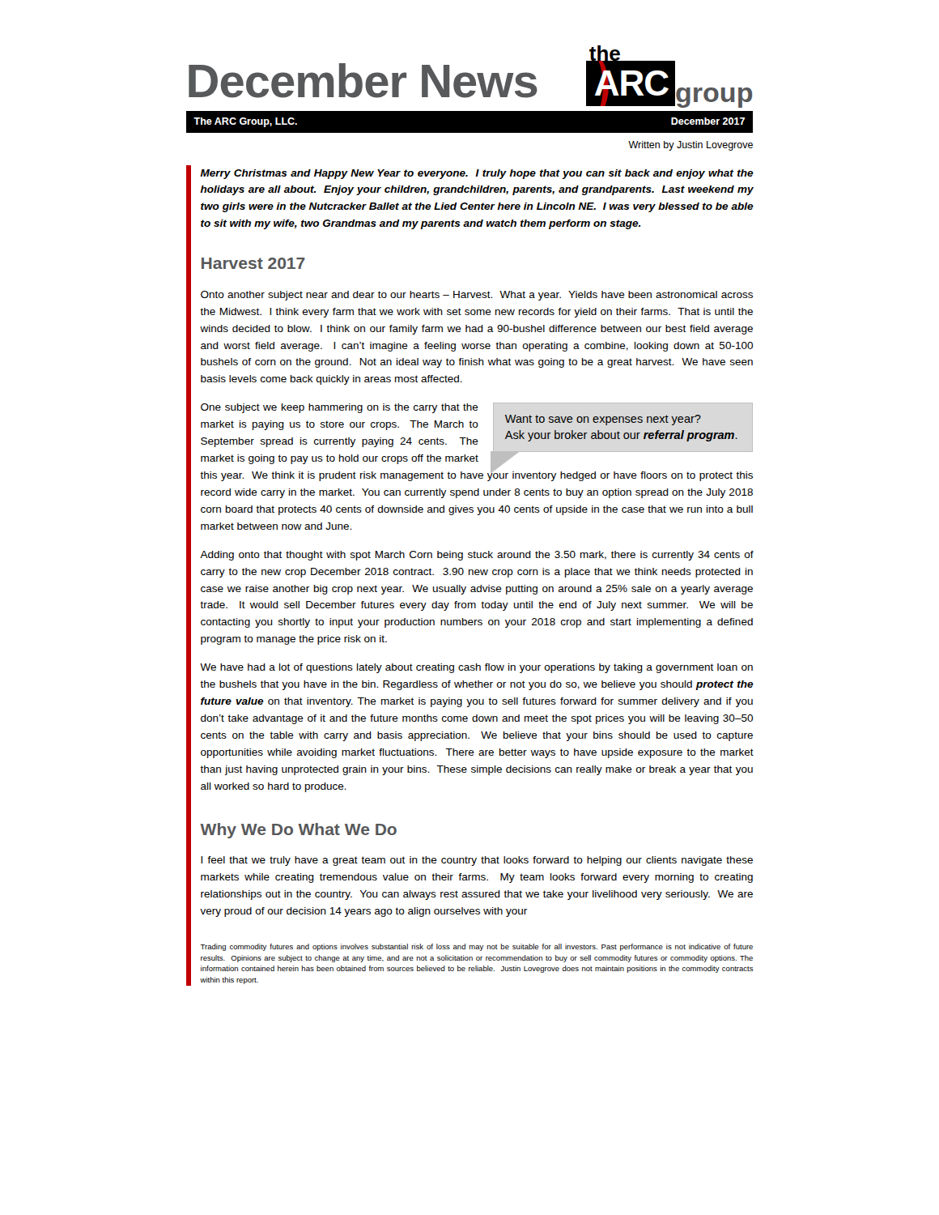December News
the
ARC group
The ARC Group, LLC. December 2017
Written by Justin Lovegrove
Merry Christmas and Happy New Year to everyone. I truly hope that you can sit back and enjoy what the holidays are all about. Enjoy your children, grandchildren, parents, and grandparents. Last weekend my two girls were in the Nutcracker Ballet at the Lied Center here in Lincoln NE. I was very blessed to be able to sit with my wife, two Grandmas and my parents and watch them perform on stage.
Harvest 2017
Onto another subject near and dear to our hearts – Harvest. What a year. Yields have been astronomical across the Midwest. I think every farm that we work with set some new records for yield on their farms. That is until the winds decided to blow. I think on our family farm we had a 90-bushel difference between our best field average and worst field average. I can’t imagine a feeling worse than operating a combine, looking down at 50-100 bushels of corn on the ground. Not an ideal way to finish what was going to be a great harvest. We have seen basis levels come back quickly in areas most affected.
Want to save on expenses next year?
Ask your broker about our referral program.
One subject we keep hammering on is the carry that the market is paying us to store our crops. The March to September spread is currently paying 24 cents. The market is going to pay us to hold our crops off the market this year. We think it is prudent risk management to have your inventory hedged or have floors on to protect this record wide carry in the market. You can currently spend under 8 cents to buy an option spread on the July 2018 corn board that protects 40 cents of downside and gives you 40 cents of upside in the case that we run into a bull market between now and June.
Adding onto that thought with spot March Corn being stuck around the 3.50 mark, there is currently 34 cents of carry to the new crop December 2018 contract. 3.90 new crop corn is a place that we think needs protected in case we raise another big crop next year. We usually advise putting on around a 25% sale on a yearly average trade. It would sell December futures every day from today until the end of July next summer. We will be contacting you shortly to input your production numbers on your 2018 crop and start implementing a defined program to manage the price risk on it.
We have had a lot of questions lately about creating cash flow in your operations by taking a government loan on the bushels that you have in the bin. Regardless of whether or not you do so, we believe you should protect the future value on that inventory. The market is paying you to sell futures forward for summer delivery and if you don’t take advantage of it and the future months come down and meet the spot prices you will be leaving 30–50 cents on the table with carry and basis appreciation. We believe that your bins should be used to capture opportunities while avoiding market fluctuations. There are better ways to have upside exposure to the market than just having unprotected grain in your bins. These simple decisions can really make or break a year that you all worked so hard to produce.
Why We Do What We Do
I feel that we truly have a great team out in the country that looks forward to helping our clients navigate these markets while creating tremendous value on their farms. My team looks forward every morning to creating relationships out in the country. You can always rest assured that we take your livelihood very seriously. We are very proud of our decision 14 years ago to align ourselves with your
Trading commodity futures and options involves substantial risk of loss and may not be suitable for all investors. Past performance is not indicative of future results. Opinions are subject to change at any time, and are not a solicitation or recommendation to buy or sell commodity futures or commodity options. The information contained herein has been obtained from sources believed to be reliable. Justin Lovegrove does not maintain positions in the commodity contracts within this report.